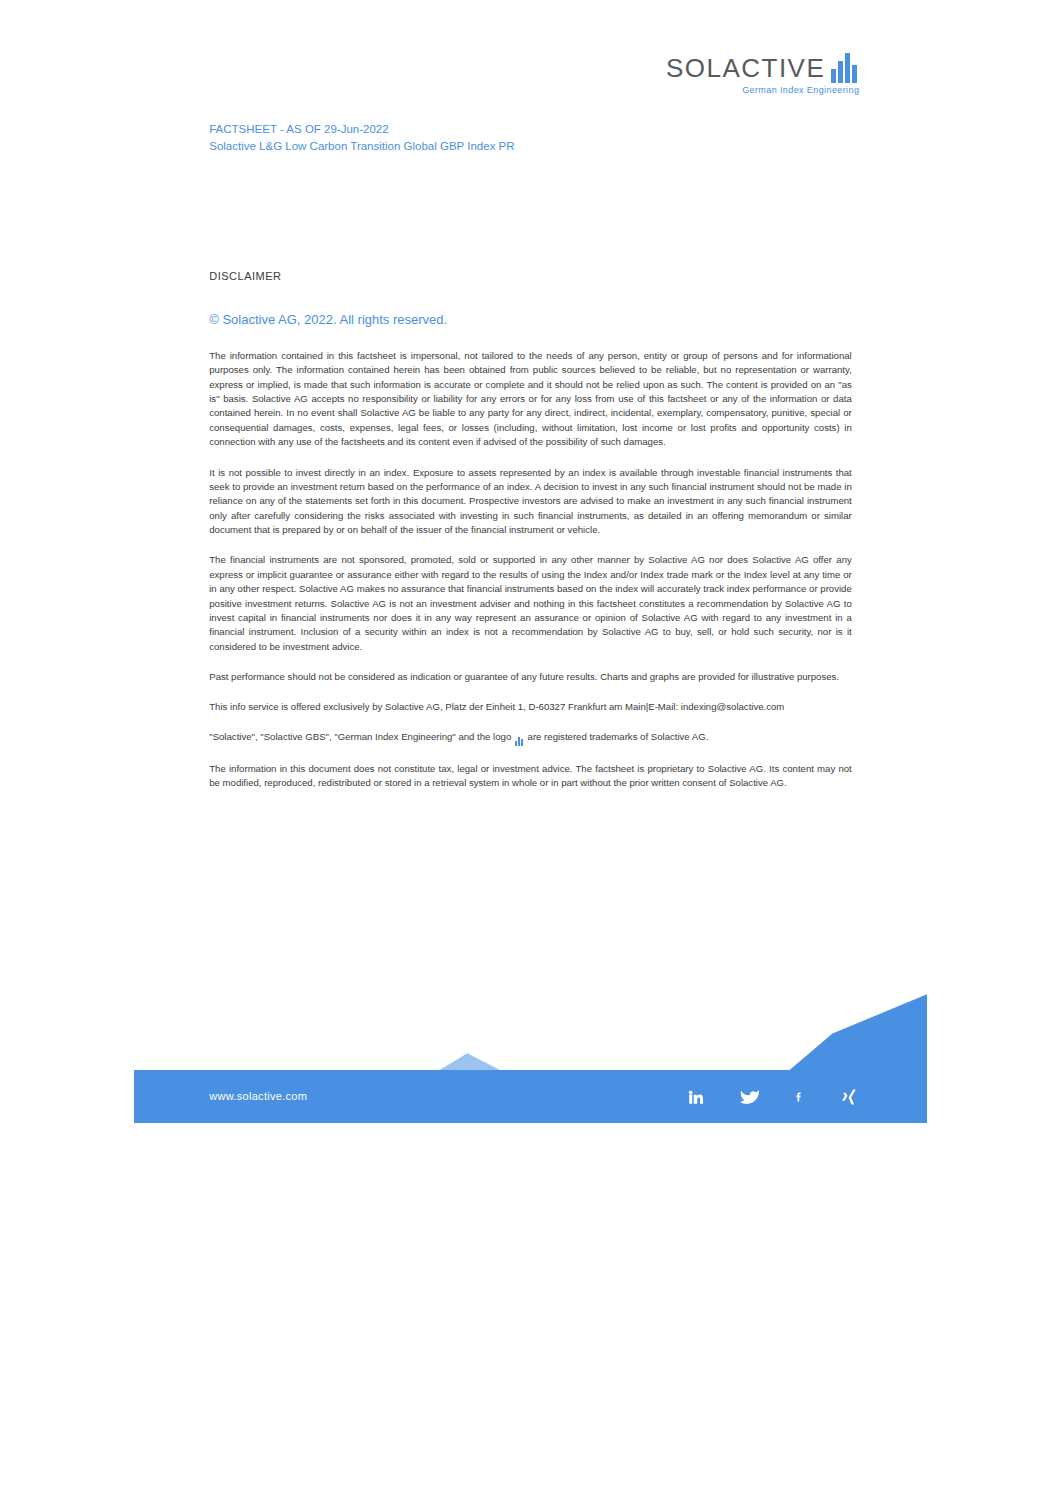SOLACTIVE
German Index Engineering
FACTSHEET - AS OF 29-Jun-2022
Solactive L&G Low Carbon Transition Global GBP Index PR
DISCLAIMER
© Solactive AG, 2022. All rights reserved.
The information contained in this factsheet is impersonal, not tailored to the needs of any person, entity or group of persons and for informational purposes only. The information contained herein has been obtained from public sources believed to be reliable, but no representation or warranty, express or implied, is made that such information is accurate or complete and it should not be relied upon as such. The content is provided on an "as is" basis. Solactive AG accepts no responsibility or liability for any errors or for any loss from use of this factsheet or any of the information or data contained herein. In no event shall Solactive AG be liable to any party for any direct, indirect, incidental, exemplary, compensatory, punitive, special or consequential damages, costs, expenses, legal fees, or losses (including, without limitation, lost income or lost profits and opportunity costs) in connection with any use of the factsheets and its content even if advised of the possibility of such damages.
It is not possible to invest directly in an index. Exposure to assets represented by an index is available through investable financial instruments that seek to provide an investment return based on the performance of an index. A decision to invest in any such financial instrument should not be made in reliance on any of the statements set forth in this document. Prospective investors are advised to make an investment in any such financial instrument only after carefully considering the risks associated with investing in such financial instruments, as detailed in an offering memorandum or similar document that is prepared by or on behalf of the issuer of the financial instrument or vehicle.
The financial instruments are not sponsored, promoted, sold or supported in any other manner by Solactive AG nor does Solactive AG offer any express or implicit guarantee or assurance either with regard to the results of using the Index and/or Index trade mark or the Index level at any time or in any other respect. Solactive AG makes no assurance that financial instruments based on the index will accurately track index performance or provide positive investment returns. Solactive AG is not an investment adviser and nothing in this factsheet constitutes a recommendation by Solactive AG to invest capital in financial instruments nor does it in any way represent an assurance or opinion of Solactive AG with regard to any investment in a financial instrument. Inclusion of a security within an index is not a recommendation by Solactive AG to buy, sell, or hold such security, nor is it considered to be investment advice.
Past performance should not be considered as indication or guarantee of any future results. Charts and graphs are provided for illustrative purposes.
This info service is offered exclusively by Solactive AG, Platz der Einheit 1, D-60327 Frankfurt am Main|E-Mail: indexing@solactive.com
"Solactive", "Solactive GBS", "German Index Engineering" and the logo are registered trademarks of Solactive AG.
The information in this document does not constitute tax, legal or investment advice. The factsheet is proprietary to Solactive AG. Its content may not be modified, reproduced, redistributed or stored in a retrieval system in whole or in part without the prior written consent of Solactive AG.
www.solactive.com